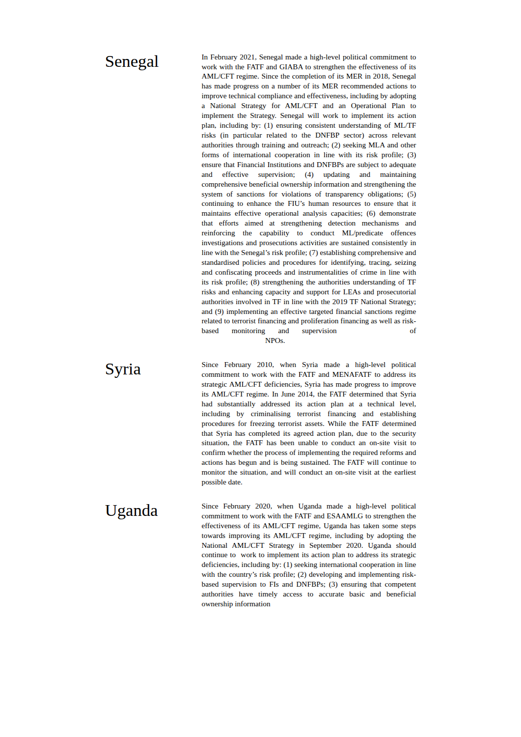| Senegal | In February 2021, Senegal made a high-level political commitment to work with the FATF and GIABA to strengthen the effectiveness of its AML/CFT regime. Since the completion of its MER in 2018, Senegal has made progress on a number of its MER recommended actions to improve technical compliance and effectiveness, including by adopting a National Strategy for AML/CFT and an Operational Plan to implement the Strategy. Senegal will work to implement its action plan, including by: (1) ensuring consistent understanding of ML/TF risks (in particular related to the DNFBP sector) across relevant authorities through training and outreach; (2) seeking MLA and other forms of international cooperation in line with its risk profile; (3) ensure that Financial Institutions and DNFBPs are subject to adequate and effective supervision; (4) updating and maintaining comprehensive beneficial ownership information and strengthening the system of sanctions for violations of transparency obligations; (5) continuing to enhance the FIU’s human resources to ensure that it maintains effective operational analysis capacities; (6) demonstrate that efforts aimed at strengthening detection mechanisms and reinforcing the capability to conduct ML/predicate offences investigations and prosecutions activities are sustained consistently in line with the Senegal’s risk profile; (7) establishing comprehensive and standardised policies and procedures for identifying, tracing, seizing and confiscating proceeds and instrumentalities of crime in line with its risk profile; (8) strengthening the authorities understanding of TF risks and enhancing capacity and support for LEAs and prosecutorial authorities involved in TF in line with the 2019 TF National Strategy; and (9) implementing an effective targeted financial sanctions regime related to terrorist financing and proliferation financing as well as risk-based monitoring and supervision of NPOs. |
| Syria | Since February 2010, when Syria made a high-level political commitment to work with the FATF and MENAFATF to address its strategic AML/CFT deficiencies, Syria has made progress to improve its AML/CFT regime. In June 2014, the FATF determined that Syria had substantially addressed its action plan at a technical level, including by criminalising terrorist financing and establishing procedures for freezing terrorist assets. While the FATF determined that Syria has completed its agreed action plan, due to the security situation, the FATF has been unable to conduct an on-site visit to confirm whether the process of implementing the required reforms and actions has begun and is being sustained. The FATF will continue to monitor the situation, and will conduct an on-site visit at the earliest possible date. |
| Uganda | Since February 2020, when Uganda made a high-level political commitment to work with the FATF and ESAAMLG to strengthen the effectiveness of its AML/CFT regime, Uganda has taken some steps towards improving its AML/CFT regime, including by adopting the National AML/CFT Strategy in September 2020. Uganda should continue to work to implement its action plan to address its strategic deficiencies, including by: (1) seeking international cooperation in line with the country’s risk profile; (2) developing and implementing risk-based supervision to FIs and DNFBPs; (3) ensuring that competent authorities have timely access to accurate basic and beneficial ownership information |